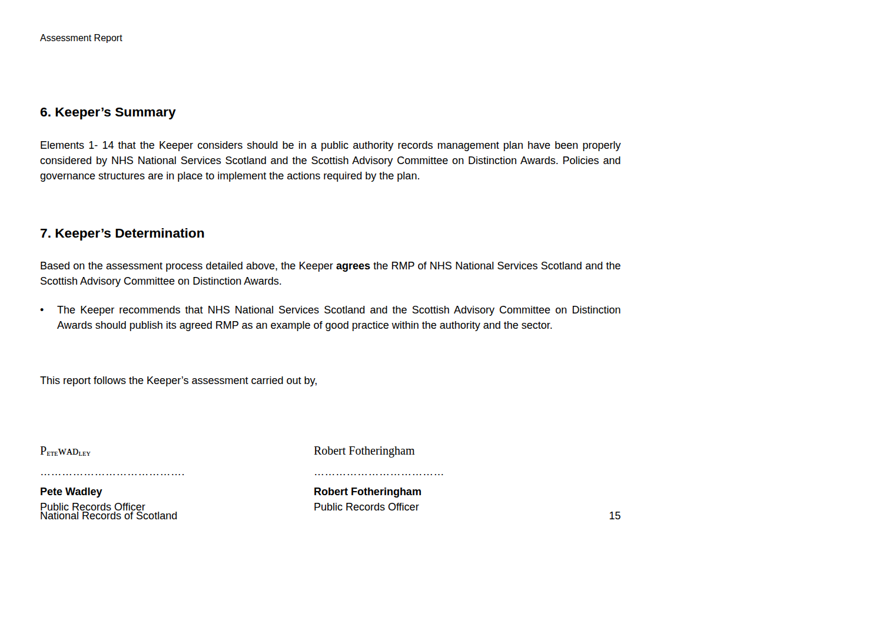Assessment Report
6. Keeper’s Summary
Elements 1- 14 that the Keeper considers should be in a public authority records management plan have been properly considered by NHS National Services Scotland and the Scottish Advisory Committee on Distinction Awards. Policies and governance structures are in place to implement the actions required by the plan.
7. Keeper’s Determination
Based on the assessment process detailed above, the Keeper agrees the RMP of NHS National Services Scotland and the Scottish Advisory Committee on Distinction Awards.
•
The Keeper recommends that NHS National Services Scotland and the Scottish Advisory Committee on Distinction Awards should publish its agreed RMP as an example of good practice within the authority and the sector.
This report follows the Keeper’s assessment carried out by,
Pᴇᴛᴇ ᴡᴀᴅʟᴇʏ
………………………………….
Pete Wadley
Public Records Officer
Robert Fotheringham
………………………………
Robert Fotheringham
Public Records Officer
National Records of Scotland
15